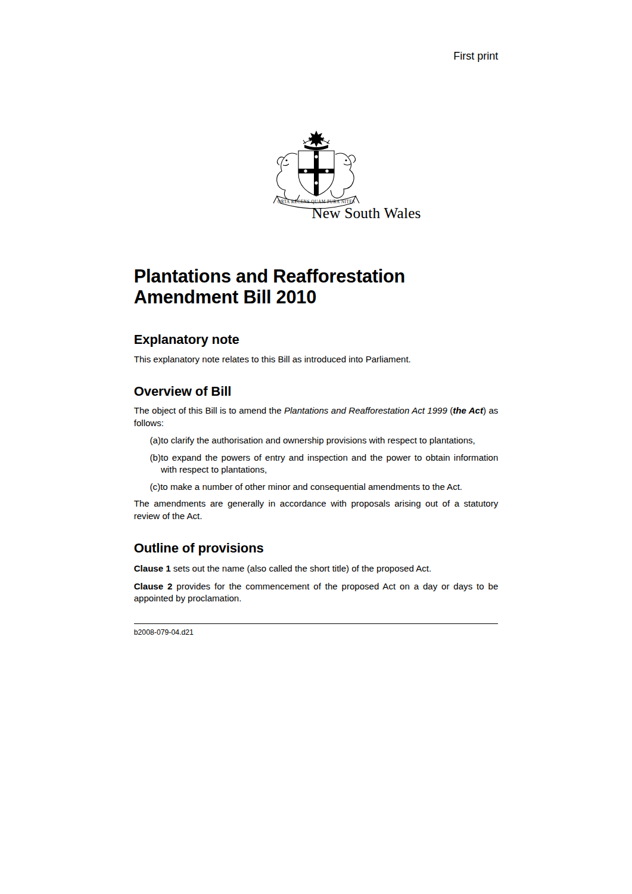First print
ORTA RECENS QUAM PURA NITES
New South Wales
Plantations and Reafforestation
Amendment Bill 2010
Explanatory note
This explanatory note relates to this Bill as introduced into Parliament.
Overview of Bill
The object of this Bill is to amend the Plantations and Reafforestation Act 1999 (the Act) as follows:
(a)
to clarify the authorisation and ownership provisions with respect to plantations,
(b)
to expand the powers of entry and inspection and the power to obtain information with respect to plantations,
(c)
to make a number of other minor and consequential amendments to the Act.
The amendments are generally in accordance with proposals arising out of a statutory review of the Act.
Outline of provisions
Clause 1 sets out the name (also called the short title) of the proposed Act.
Clause 2 provides for the commencement of the proposed Act on a day or days to be appointed by proclamation.
b2008-079-04.d21